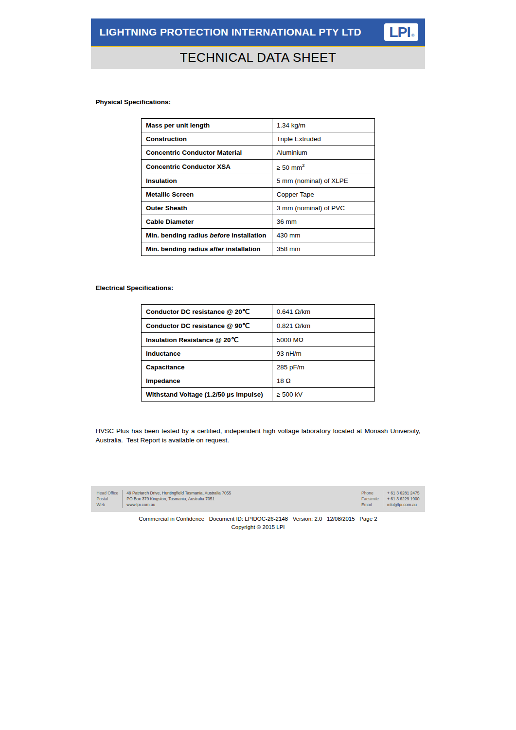LIGHTNING PROTECTION INTERNATIONAL PTY LTD
LPI®
TECHNICAL DATA SHEET
Physical Specifications:
| Mass per unit length | 1.34 kg/m |
| Construction | Triple Extruded |
| Concentric Conductor Material | Aluminium |
| Concentric Conductor XSA | ≥ 50 mm 2 |
| Insulation | 5 mm (nominal) of XLPE |
| Metallic Screen | Copper Tape |
| Outer Sheath | 3 mm (nominal) of PVC |
| Cable Diameter | 36 mm |
| Min. bending radius before installation | 430 mm |
| Min. bending radius after installation | 358 mm |
Electrical Specifications:
| Conductor DC resistance @ 20℃ | 0.641 Ω/km |
| Conductor DC resistance @ 90℃ | 0.821 Ω/km |
| Insulation Resistance @ 20℃ | 5000 MΩ |
| Inductance | 93 nH/m |
| Capacitance | 285 pF/m |
| Impedance | 18 Ω |
| Withstand Voltage (1.2/50 µs impulse) | ≥ 500 kV |
HVSC Plus has been tested by a certified, independent high voltage laboratory located at Monash University, Australia. Test Report is available on request.
Head Office
Postal
Web
49 Patriarch Drive, Huntingfield Tasmania, Australia 7055
PO Box 379 Kingston, Tasmania, Australia 7051
www.lpi.com.au
Phone
Facsimile
Email
+ 61 3 6281 2475
+ 61 3 6229 1900
info@lpi.com.au
Commercial in Confidence Document ID: LPIDOC-26-2148 Version: 2.0 12/08/2015 Page 2
Copyright © 2015 LPI